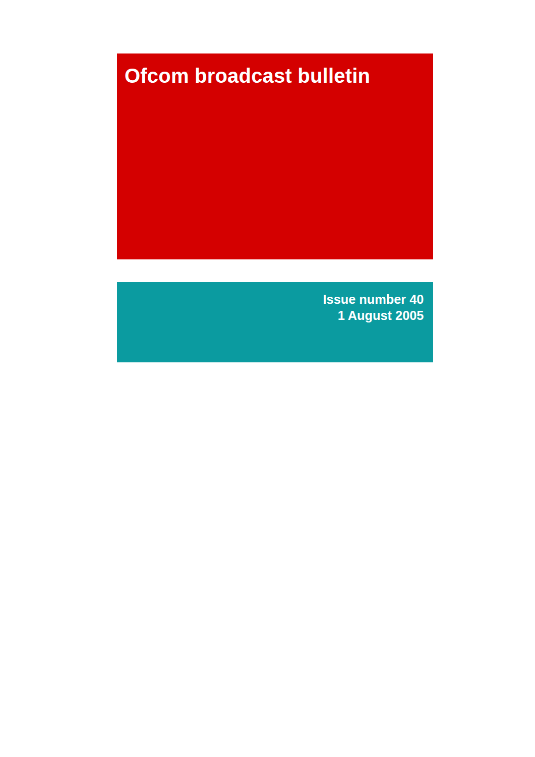Ofcom broadcast bulletin
Issue number 40
1 August 2005